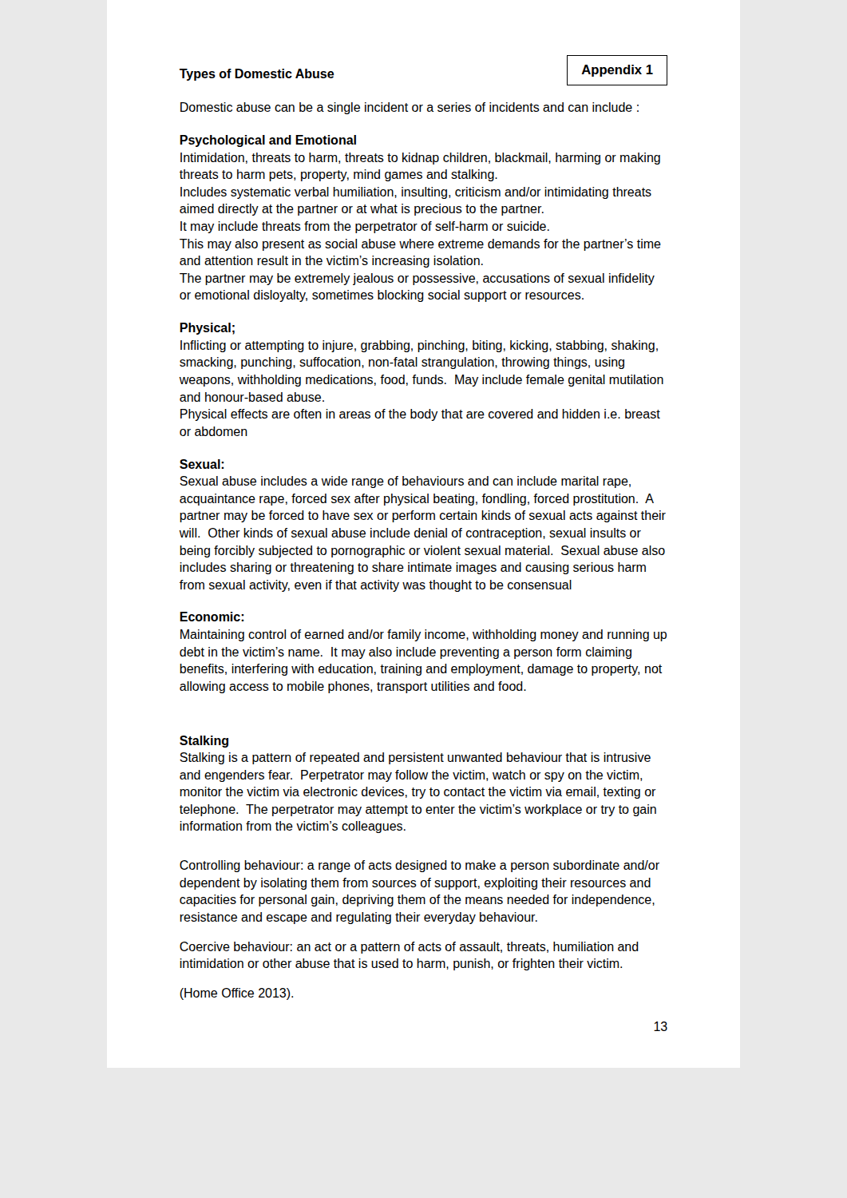Appendix 1
Types of Domestic Abuse
Domestic abuse can be a single incident or a series of incidents and can include :
Psychological and Emotional
Intimidation, threats to harm, threats to kidnap children, blackmail, harming or making threats to harm pets, property, mind games and stalking.
Includes systematic verbal humiliation, insulting, criticism and/or intimidating threats aimed directly at the partner or at what is precious to the partner.
It may include threats from the perpetrator of self-harm or suicide.
This may also present as social abuse where extreme demands for the partner’s time and attention result in the victim’s increasing isolation.
The partner may be extremely jealous or possessive, accusations of sexual infidelity or emotional disloyalty, sometimes blocking social support or resources.
Physical;
Inflicting or attempting to injure, grabbing, pinching, biting, kicking, stabbing, shaking, smacking, punching, suffocation, non-fatal strangulation, throwing things, using weapons, withholding medications, food, funds. May include female genital mutilation and honour-based abuse.
Physical effects are often in areas of the body that are covered and hidden i.e. breast or abdomen
Sexual:
Sexual abuse includes a wide range of behaviours and can include marital rape, acquaintance rape, forced sex after physical beating, fondling, forced prostitution. A partner may be forced to have sex or perform certain kinds of sexual acts against their will. Other kinds of sexual abuse include denial of contraception, sexual insults or being forcibly subjected to pornographic or violent sexual material. Sexual abuse also includes sharing or threatening to share intimate images and causing serious harm from sexual activity, even if that activity was thought to be consensual
Economic:
Maintaining control of earned and/or family income, withholding money and running up debt in the victim’s name. It may also include preventing a person form claiming benefits, interfering with education, training and employment, damage to property, not allowing access to mobile phones, transport utilities and food.
Stalking
Stalking is a pattern of repeated and persistent unwanted behaviour that is intrusive and engenders fear. Perpetrator may follow the victim, watch or spy on the victim, monitor the victim via electronic devices, try to contact the victim via email, texting or telephone. The perpetrator may attempt to enter the victim’s workplace or try to gain information from the victim’s colleagues.
Controlling behaviour: a range of acts designed to make a person subordinate and/or dependent by isolating them from sources of support, exploiting their resources and capacities for personal gain, depriving them of the means needed for independence, resistance and escape and regulating their everyday behaviour.
Coercive behaviour: an act or a pattern of acts of assault, threats, humiliation and intimidation or other abuse that is used to harm, punish, or frighten their victim.
(Home Office 2013).
13